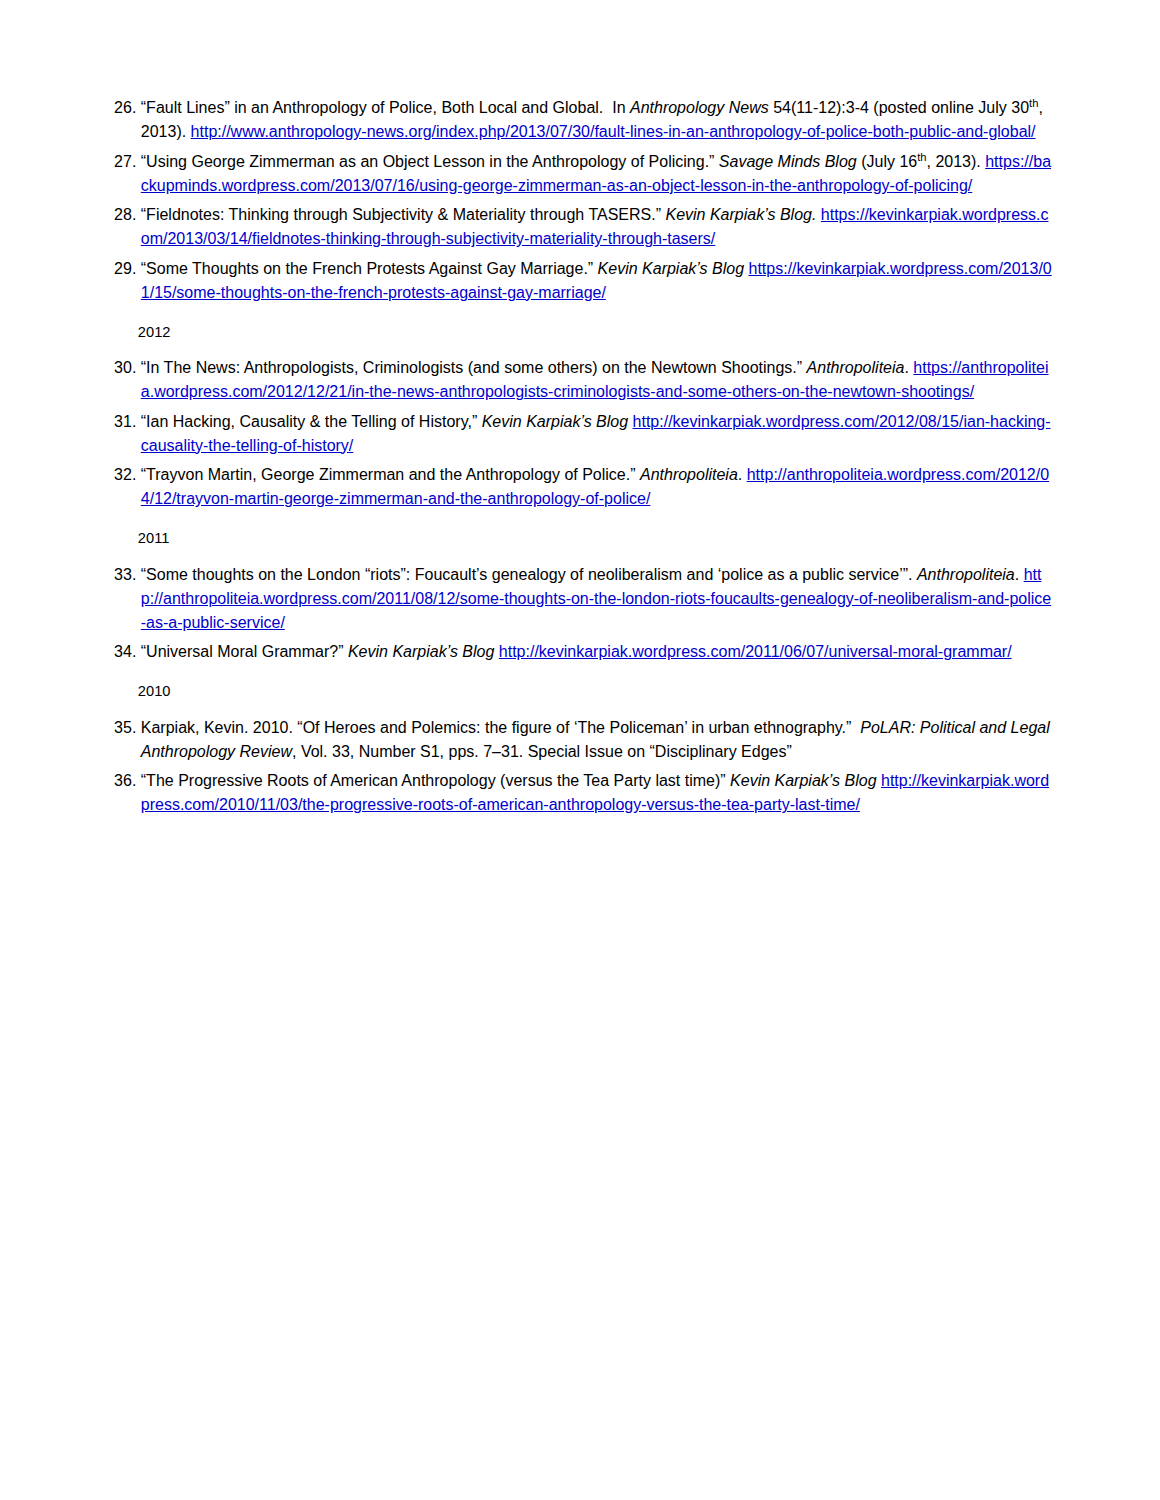“Fault Lines” in an Anthropology of Police, Both Local and Global. In Anthropology News 54(11-12):3-4 (posted online July 30th, 2013). http://www.anthropology-news.org/index.php/2013/07/30/fault-lines-in-an-anthropology-of-police-both-public-and-global/
“Using George Zimmerman as an Object Lesson in the Anthropology of Policing.” Savage Minds Blog (July 16th, 2013). https://backupminds.wordpress.com/2013/07/16/using-george-zimmerman-as-an-object-lesson-in-the-anthropology-of-policing/
“Fieldnotes: Thinking through Subjectivity & Materiality through TASERS.” Kevin Karpiak’s Blog. https://kevinkarpiak.wordpress.com/2013/03/14/fieldnotes-thinking-through-subjectivity-materiality-through-tasers/
“Some Thoughts on the French Protests Against Gay Marriage.” Kevin Karpiak’s Blog https://kevinkarpiak.wordpress.com/2013/01/15/some-thoughts-on-the-french-protests-against-gay-marriage/
2012
“In The News: Anthropologists, Criminologists (and some others) on the Newtown Shootings.” Anthropoliteia. https://anthropoliteia.wordpress.com/2012/12/21/in-the-news-anthropologists-criminologists-and-some-others-on-the-newtown-shootings/
“Ian Hacking, Causality & the Telling of History,” Kevin Karpiak’s Blog http://kevinkarpiak.wordpress.com/2012/08/15/ian-hacking-causality-the-telling-of-history/
“Trayvon Martin, George Zimmerman and the Anthropology of Police.” Anthropoliteia. http://anthropoliteia.wordpress.com/2012/04/12/trayvon-martin-george-zimmerman-and-the-anthropology-of-police/
2011
“Some thoughts on the London “riots”: Foucault’s genealogy of neoliberalism and ‘police as a public service’”. Anthropoliteia. http://anthropoliteia.wordpress.com/2011/08/12/some-thoughts-on-the-london-riots-foucaults-genealogy-of-neoliberalism-and-police-as-a-public-service/
“Universal Moral Grammar?” Kevin Karpiak’s Blog http://kevinkarpiak.wordpress.com/2011/06/07/universal-moral-grammar/
2010
Karpiak, Kevin. 2010. “Of Heroes and Polemics: the figure of ‘The Policeman’ in urban ethnography.” PoLAR: Political and Legal Anthropology Review, Vol. 33, Number S1, pps. 7–31. Special Issue on “Disciplinary Edges”
“The Progressive Roots of American Anthropology (versus the Tea Party last time)” Kevin Karpiak’s Blog http://kevinkarpiak.wordpress.com/2010/11/03/the-progressive-roots-of-american-anthropology-versus-the-tea-party-last-time/